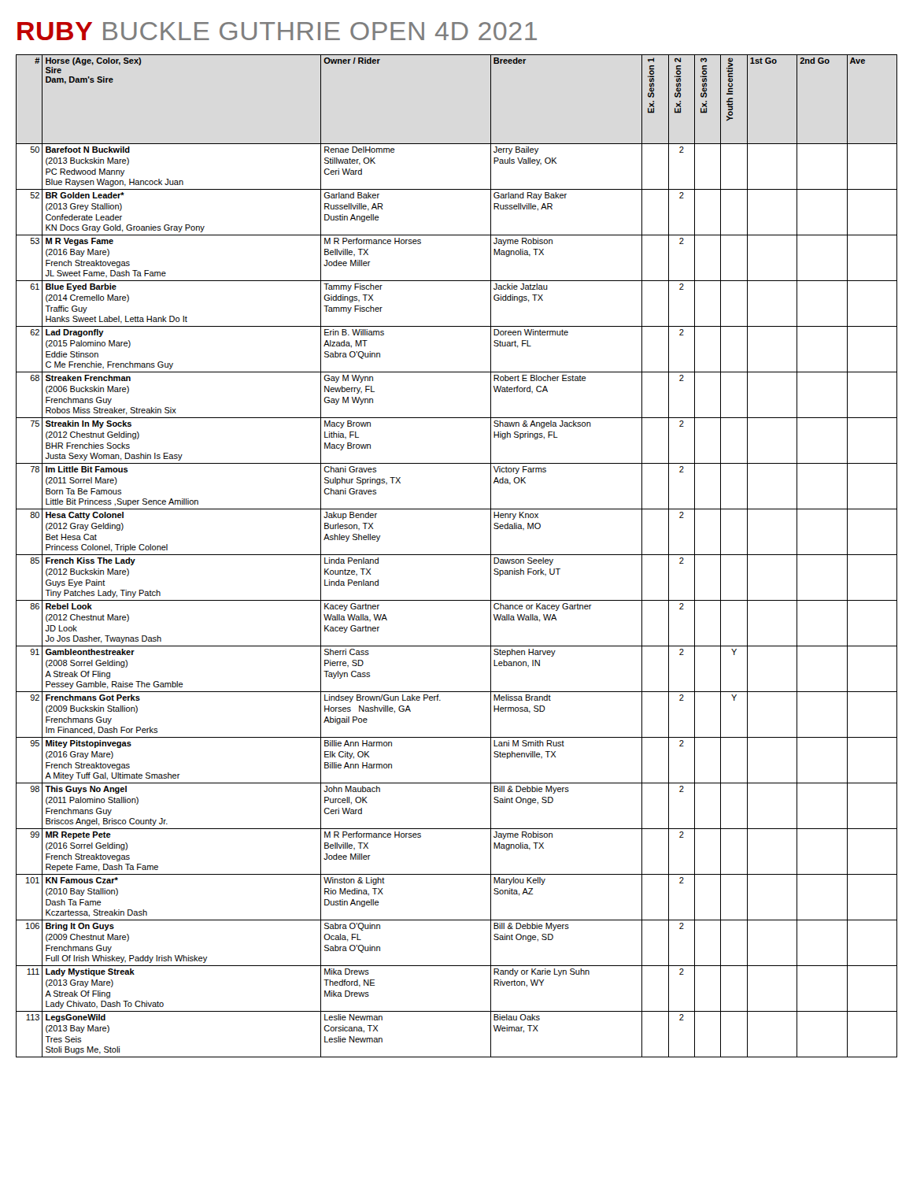RUBY BUCKLE GUTHRIE OPEN 4D 2021
| # | Horse (Age, Color, Sex) Sire Dam, Dam's Sire | Owner / Rider | Breeder | Ex. Session 1 | Ex. Session 2 | Ex. Session 3 | Youth Incentive | 1st Go | 2nd Go | Ave |
| --- | --- | --- | --- | --- | --- | --- | --- | --- | --- | --- |
| 50 | Barefoot N Buckwild (2013 Buckskin Mare) PC Redwood Manny Blue Raysen Wagon, Hancock Juan | Renae DelHomme Stillwater, OK Ceri Ward | Jerry Bailey Pauls Valley, OK | | 2 | | | | | |
| 52 | BR Golden Leader* (2013 Grey Stallion) Confederate Leader KN Docs Gray Gold, Groanies Gray Pony | Garland Baker Russellville, AR Dustin Angelle | Garland Ray Baker Russellville, AR | | 2 | | | | | |
| 53 | M R Vegas Fame (2016 Bay Mare) French Streaktovegas JL Sweet Fame, Dash Ta Fame | M R Performance Horses Bellville, TX Jodee Miller | Jayme Robison Magnolia, TX | | 2 | | | | | |
| 61 | Blue Eyed Barbie (2014 Cremello Mare) Traffic Guy Hanks Sweet Label, Letta Hank Do It | Tammy Fischer Giddings, TX Tammy Fischer | Jackie Jatzlau Giddings, TX | | 2 | | | | | |
| 62 | Lad Dragonfly (2015 Palomino Mare) Eddie Stinson C Me Frenchie, Frenchmans Guy | Erin B. Williams Alzada, MT Sabra O'Quinn | Doreen Wintermute Stuart, FL | | 2 | | | | | |
| 68 | Streaken Frenchman (2006 Buckskin Mare) Frenchmans Guy Robos Miss Streaker, Streakin Six | Gay M Wynn Newberry, FL Gay M Wynn | Robert E Blocher Estate Waterford, CA | | 2 | | | | | |
| 75 | Streakin In My Socks (2012 Chestnut Gelding) BHR Frenchies Socks Justa Sexy Woman, Dashin Is Easy | Macy Brown Lithia, FL Macy Brown | Shawn & Angela Jackson High Springs, FL | | 2 | | | | | |
| 78 | Im Little Bit Famous (2011 Sorrel Mare) Born Ta Be Famous Little Bit Princess ,Super Sence Amillion | Chani Graves Sulphur Springs, TX Chani Graves | Victory Farms Ada, OK | | 2 | | | | | |
| 80 | Hesa Catty Colonel (2012 Gray Gelding) Bet Hesa Cat Princess Colonel, Triple Colonel | Jakup Bender Burleson, TX Ashley Shelley | Henry Knox Sedalia, MO | | 2 | | | | | |
| 85 | French Kiss The Lady (2012 Buckskin Mare) Guys Eye Paint Tiny Patches Lady, Tiny Patch | Linda Penland Kountze, TX Linda Penland | Dawson Seeley Spanish Fork, UT | | 2 | | | | | |
| 86 | Rebel Look (2012 Chestnut Mare) JD Look Jo Jos Dasher, Twaynas Dash | Kacey Gartner Walla Walla, WA Kacey Gartner | Chance or Kacey Gartner Walla Walla, WA | | 2 | | | | | |
| 91 | Gambleonthestreaker (2008 Sorrel Gelding) A Streak Of Fling Pessey Gamble, Raise The Gamble | Sherri Cass Pierre, SD Taylyn Cass | Stephen Harvey Lebanon, IN | | 2 | | Y | | | |
| 92 | Frenchmans Got Perks (2009 Buckskin Stallion) Frenchmans Guy Im Financed, Dash For Perks | Lindsey Brown/Gun Lake Perf. Horses Nashville, GA Abigail Poe | Melissa Brandt Hermosa, SD | | 2 | | Y | | | |
| 95 | Mitey Pitstopinvegas (2016 Gray Mare) French Streaktovegas A Mitey Tuff Gal, Ultimate Smasher | Billie Ann Harmon Elk City, OK Billie Ann Harmon | Lani M Smith Rust Stephenville, TX | | 2 | | | | | |
| 98 | This Guys No Angel (2011 Palomino Stallion) Frenchmans Guy Briscos Angel, Brisco County Jr. | John Maubach Purcell, OK Ceri Ward | Bill & Debbie Myers Saint Onge, SD | | 2 | | | | | |
| 99 | MR Repete Pete (2016 Sorrel Gelding) French Streaktovegas Repete Fame, Dash Ta Fame | M R Performance Horses Bellville, TX Jodee Miller | Jayme Robison Magnolia, TX | | 2 | | | | | |
| 101 | KN Famous Czar* (2010 Bay Stallion) Dash Ta Fame Kczartessa, Streakin Dash | Winston & Light Rio Medina, TX Dustin Angelle | Marylou Kelly Sonita, AZ | | 2 | | | | | |
| 106 | Bring It On Guys (2009 Chestnut Mare) Frenchmans Guy Full Of Irish Whiskey, Paddy Irish Whiskey | Sabra O'Quinn Ocala, FL Sabra O'Quinn | Bill & Debbie Myers Saint Onge, SD | | 2 | | | | | |
| 111 | Lady Mystique Streak (2013 Gray Mare) A Streak Of Fling Lady Chivato, Dash To Chivato | Mika Drews Thedford, NE Mika Drews | Randy or Karie Lyn Suhn Riverton, WY | | 2 | | | | | |
| 113 | LegsGoneWild (2013 Bay Mare) Tres Seis Stoli Bugs Me, Stoli | Leslie Newman Corsicana, TX Leslie Newman | Bielau Oaks Weimar, TX | | 2 | | | | | |